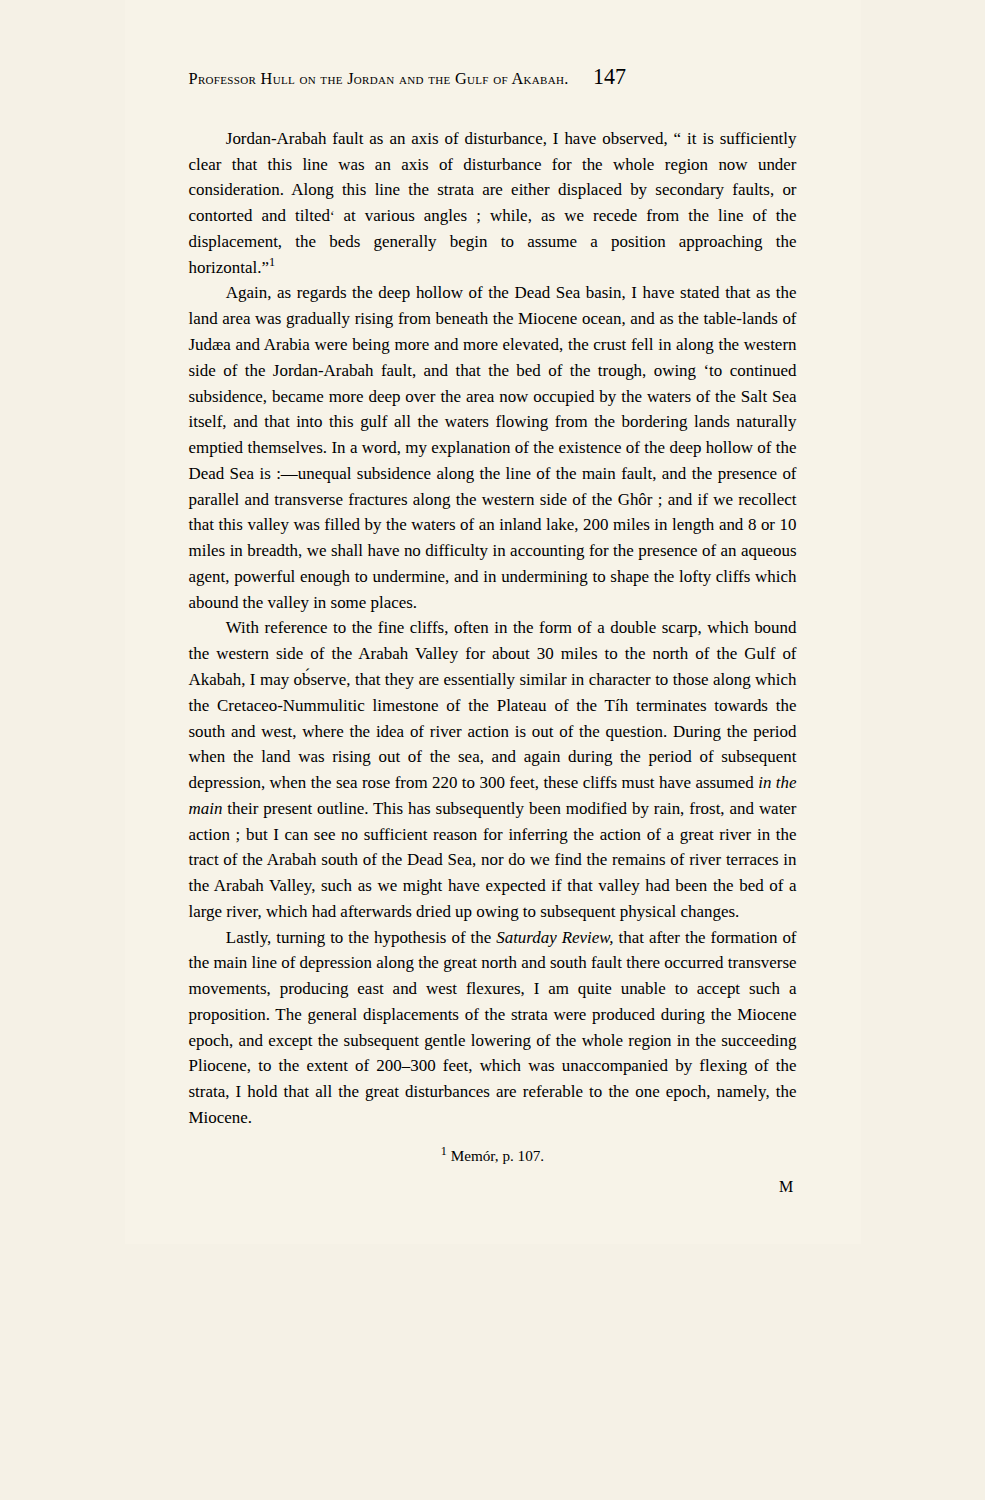Professor Hull on the Jordan and the Gulf of Akabah. 147
Jordan-Arabah fault as an axis of disturbance, I have observed, “ it is sufficiently clear that this line was an axis of disturbance for the whole region now under consideration. Along this line the strata are either displaced by secondary faults, or contorted and tilted‘ at various angles ; while, as we recede from the line of the displacement, the beds generally begin to assume a position approaching the horizontal.”1
Again, as regards the deep hollow of the Dead Sea basin, I have stated that as the land area was gradually rising from beneath the Miocene ocean, and as the table-lands of Judæa and Arabia were being more and more elevated, the crust fell in along the western side of the Jordan-Arabah fault, and that the bed of the trough, owing ‘to continued subsidence, became more deep over the area now occupied by the waters of the Salt Sea itself, and that into this gulf all the waters flowing from the bordering lands naturally emptied themselves. In a word, my explanation of the existence of the deep hollow of the Dead Sea is :—unequal subsidence along the line of the main fault, and the presence of parallel and transverse fractures along the western side of the Ghôr ; and if we recollect that this valley was filled by the waters of an inland lake, 200 miles in length and 8 or 10 miles in breadth, we shall have no difficulty in accounting for the presence of an aqueous agent, powerful enough to undermine, and in undermining to shape the lofty cliffs which abound the valley in some places.
With reference to the fine cliffs, often in the form of a double scarp, which bound the western side of the Arabah Valley for about 30 miles to the north of the Gulf of Akabah, I may ob́serve, that they are essentially similar in character to those along which the Cretaceo-Nummulitic limestone of the Plateau of the Tíh terminates towards the south and west, where the idea of river action is out of the question. During the period when the land was rising out of the sea, and again during the period of subsequent depression, when the sea rose from 220 to 300 feet, these cliffs must have assumed in the main their present outline. This has subsequently been modified by rain, frost, and water action ; but I can see no sufficient reason for inferring the action of a great river in the tract of the Arabah south of the Dead Sea, nor do we find the remains of river terraces in the Arabah Valley, such as we might have expected if that valley had been the bed of a large river, which had afterwards dried up owing to subsequent physical changes.
Lastly, turning to the hypothesis of the Saturday Review, that after the formation of the main line of depression along the great north and south fault there occurred transverse movements, producing east and west flexures, I am quite unable to accept such a proposition. The general displacements of the strata were produced during the Miocene epoch, and except the subsequent gentle lowering of the whole region in the succeeding Pliocene, to the extent of 200–300 feet, which was unaccompanied by flexing of the strata, I hold that all the great disturbances are referable to the one epoch, namely, the Miocene.
1 Memór, p. 107.
M